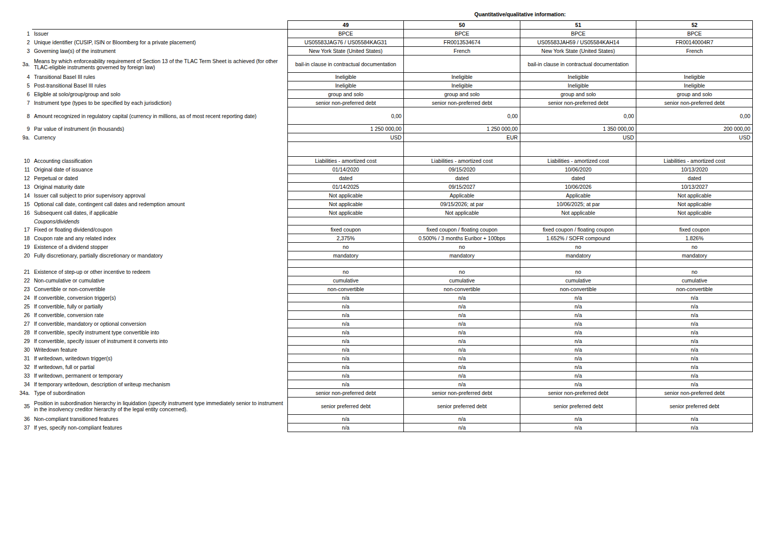| | | Quantitative/qualitative information: |
| | | 49 | 50 | 51 | 52 |
| 1 | Issuer | BPCE | BPCE | BPCE | BPCE |
| 2 | Unique identifier (CUSIP, ISIN or Bloomberg for a private placement) | US05583JAG76 / US05584KAG31 | FR0013534674 | US05583JAH59 / US05584KAH14 | FR00140004R7 |
| 3 | Governing law(s) of the instrument | New York State (United States) | French | New York State (United States) | French |
| 3a. | Means by which enforceability requirement of Section 13 of the TLAC Term Sheet is achieved (for other TLAC-eligible instruments governed by foreign law) | bail-in clause in contractual documentation | | bail-in clause in contractual documentation | |
| 4 | Transitional Basel III rules | Ineligible | Ineligible | Ineligible | Ineligible |
| 5 | Post-transitional Basel III rules | Ineligible | Ineligible | Ineligible | Ineligible |
| 6 | Eligible at solo/group/group and solo | group and solo | group and solo | group and solo | group and solo |
| 7 | Instrument type (types to be specified by each jurisdiction) | senior non-preferred debt | senior non-preferred debt | senior non-preferred debt | senior non-preferred debt |
| 8 | Amount recognized in regulatory capital (currency in millions, as of most recent reporting date) | 0,00 | 0,00 | 0,00 | 0,00 |
| 9 | Par value of instrument (in thousands) | 1 250 000,00 | 1 250 000,00 | 1 350 000,00 | 200 000,00 |
| 9a. | Currency | USD | EUR | USD | USD |
| 10 | Accounting classification | Liabilities - amortized cost | Liabilities - amortized cost | Liabilities - amortized cost | Liabilities - amortized cost |
| 11 | Original date of issuance | 01/14/2020 | 09/15/2020 | 10/06/2020 | 10/13/2020 |
| 12 | Perpetual or dated | dated | dated | dated | dated |
| 13 | Original maturity date | 01/14/2025 | 09/15/2027 | 10/06/2026 | 10/13/2027 |
| 14 | Issuer call subject to prior supervisory approval | Not applicable | Applicable | Applicable | Not applicable |
| 15 | Optional call date, contingent call dates and redemption amount | Not applicable | 09/15/2026; at par | 10/06/2025; at par | Not applicable |
| 16 | Subsequent call dates, if applicable | Not applicable | Not applicable | Not applicable | Not applicable |
| | Coupons/dividends | | | | |
| 17 | Fixed or floating dividend/coupon | fixed coupon | fixed coupon / floating coupon | fixed coupon / floating coupon | fixed coupon |
| 18 | Coupon rate and any related index | 2,375% | 0.500% / 3 months Euribor + 100bps | 1.652% / SOFR compound | 1.826% |
| 19 | Existence of a dividend stopper | no | no | no | no |
| 20 | Fully discretionary, partially discretionary or mandatory | mandatory | mandatory | mandatory | mandatory |
| 21 | Existence of step-up or other incentive to redeem | no | no | no | no |
| 22 | Non-cumulative or cumulative | cumulative | cumulative | cumulative | cumulative |
| 23 | Convertible or non-convertible | non-convertible | non-convertible | non-convertible | non-convertible |
| 24 | If convertible, conversion trigger(s) | n/a | n/a | n/a | n/a |
| 25 | If convertible, fully or partially | n/a | n/a | n/a | n/a |
| 26 | If convertible, conversion rate | n/a | n/a | n/a | n/a |
| 27 | If convertible, mandatory or optional conversion | n/a | n/a | n/a | n/a |
| 28 | If convertible, specify instrument type convertible into | n/a | n/a | n/a | n/a |
| 29 | If convertible, specify issuer of instrument it converts into | n/a | n/a | n/a | n/a |
| 30 | Writedown feature | n/a | n/a | n/a | n/a |
| 31 | If writedown, writedown trigger(s) | n/a | n/a | n/a | n/a |
| 32 | If writedown, full or partial | n/a | n/a | n/a | n/a |
| 33 | If writedown, permanent or temporary | n/a | n/a | n/a | n/a |
| 34 | If temporary writedown, description of writeup mechanism | n/a | n/a | n/a | n/a |
| 34a. | Type of subordination | senior non-preferred debt | senior non-preferred debt | senior non-preferred debt | senior non-preferred debt |
| 35 | Position in subordination hierarchy in liquidation (specify instrument type immediately senior to instrument in the insolvency creditor hierarchy of the legal entity concerned). | senior preferred debt | senior preferred debt | senior preferred debt | senior preferred debt |
| 36 | Non-compliant transitioned features | n/a | n/a | n/a | n/a |
| 37 | If yes, specify non-compliant features | n/a | n/a | n/a | n/a |